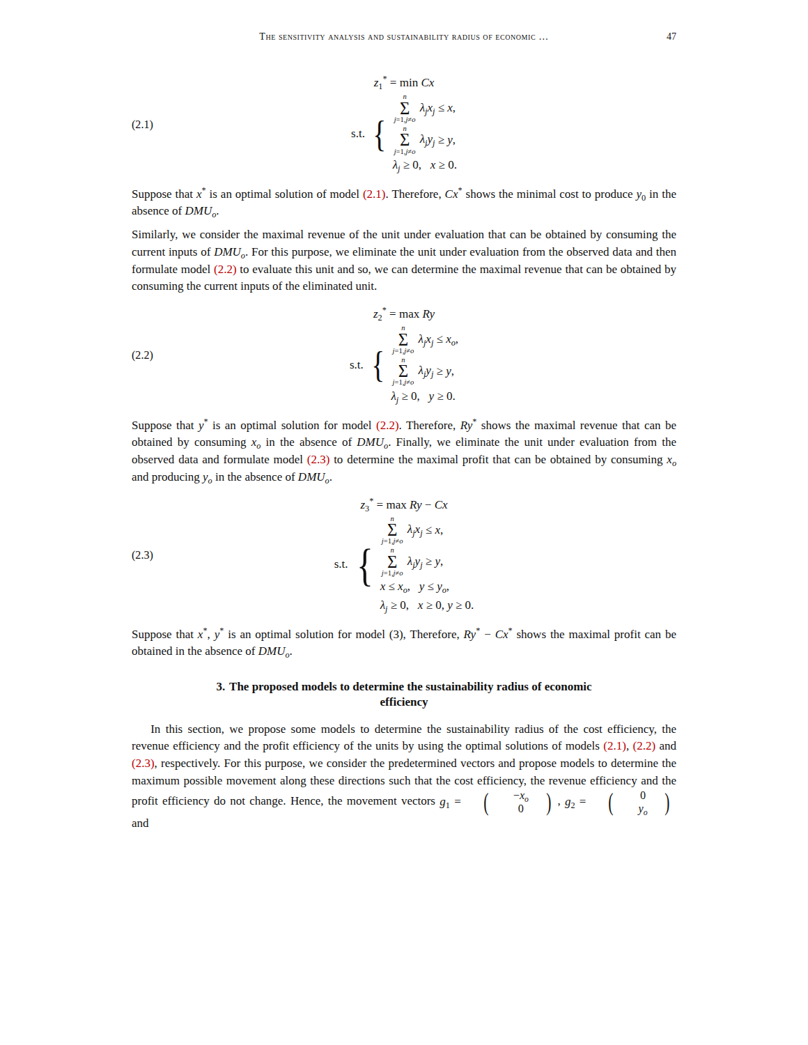The sensitivity analysis and sustainability radius of economic … 47
(2.1)
z1* = min Cx
s.t. {
n Σ j=1,j≠o λjxj ≤ x,
n Σ j=1,j≠o λjyj ≥ y,
λj ≥ 0, x ≥ 0.
Suppose that x* is an optimal solution of model (2.1). Therefore, Cx* shows the minimal cost to produce y0 in the absence of DMUo.
Similarly, we consider the maximal revenue of the unit under evaluation that can be obtained by consuming the current inputs of DMUo. For this purpose, we eliminate the unit under evaluation from the observed data and then formulate model (2.2) to evaluate this unit and so, we can determine the maximal revenue that can be obtained by consuming the current inputs of the eliminated unit.
(2.2)
z2* = max Ry
s.t. {
n Σ j=1,j≠o λjxj ≤ xo,
n Σ j=1,j≠o λjyj ≥ y,
λj ≥ 0, y ≥ 0.
Suppose that y* is an optimal solution for model (2.2). Therefore, Ry* shows the maximal revenue that can be obtained by consuming xo in the absence of DMUo. Finally, we eliminate the unit under evaluation from the observed data and formulate model (2.3) to determine the maximal profit that can be obtained by consuming xo and producing yo in the absence of DMUo.
(2.3)
z3* = max Ry − Cx
s.t. {
n Σ j=1,j≠o λjxj ≤ x,
n Σ j=1,j≠o λjyj ≥ y,
x ≤ xo, y ≤ yo,
λj ≥ 0, x ≥ 0, y ≥ 0.
Suppose that x*, y* is an optimal solution for model (3), Therefore, Ry* − Cx* shows the maximal profit can be obtained in the absence of DMUo.
3. The proposed models to determine the sustainability radius of economic
efficiency
In this section, we propose some models to determine the sustainability radius of the cost efficiency, the revenue efficiency and the profit efficiency of the units by using the optimal solutions of models (2.1), (2.2) and (2.3), respectively. For this purpose, we consider the predetermined vectors and propose models to determine the maximum possible movement along these directions such that the cost efficiency, the revenue efficiency and the profit efficiency do not change. Hence, the movement vectors g1 = (−xo 0), g2 = (0 yo) and